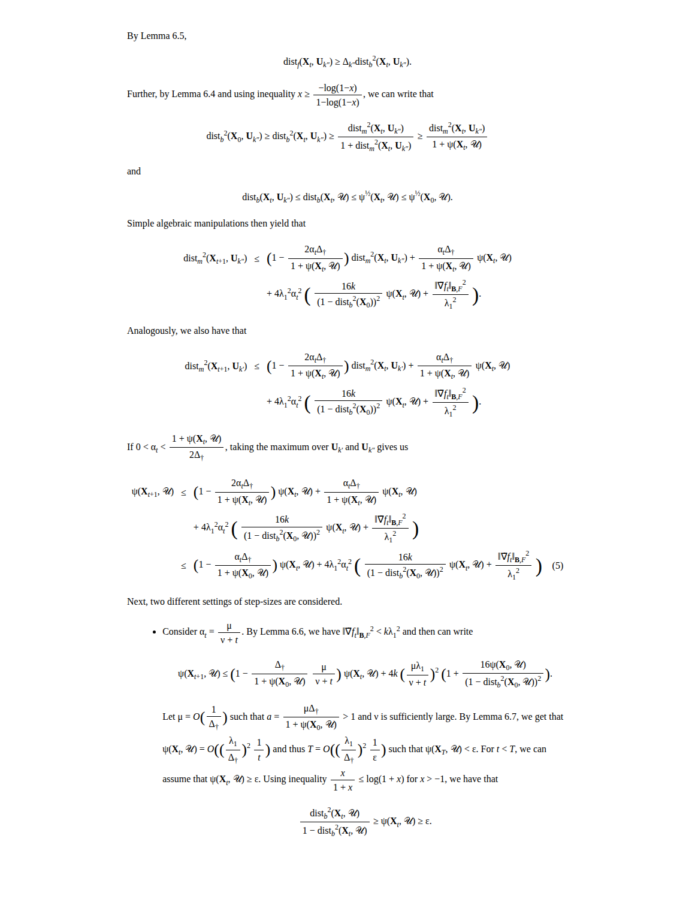By Lemma 6.5,
distf(Xt, Uk″) ≥ Δk″distb 2(Xt, Uk″).
Further, by Lemma 6.4 and using inequality x ≥ −log(1−x) 1−log(1−x), we can write that
distb 2(X 0, Uk″) ≥ distb 2(Xt, Uk″) ≥ distm 2(Xt, Uk″) 1 + distm 2(Xt, Uk″) ≥ distm 2(Xt, Uk″) 1 + ψ(Xt, 𝒰)
and
distb(Xt, Uk″) ≤ distb(Xt, 𝒰) ≤ ψ½(Xt, 𝒰) ≤ ψ½(X 0, 𝒰).
Simple algebraic manipulations then yield that
| dist m 2 ( X t +1 , U k″ ) | ≤ | ( 1 − 2α t Δ † 1 + ψ( X t , 𝒰) ) dist m 2 ( X t , U k″ ) + α t Δ † 1 + ψ( X t , 𝒰) ψ( X t , 𝒰) |
| | | + 4λ 1 2 α t 2 ( 16 k (1 − dist b 2 ( X 0 )) 2 ψ( X t , 𝒰) + ‖∇̃ f t ‖ B , F 2 λ 1 2 ) . |
Analogously, we also have that
| dist m 2 ( X t +1 , U k′ ) | ≤ | ( 1 − 2α t Δ † 1 + ψ( X t , 𝒰) ) dist m 2 ( X t , U k′ ) + α t Δ † 1 + ψ( X t , 𝒰) ψ( X t , 𝒰) |
| | | + 4λ 1 2 α t 2 ( 16 k (1 − dist b 2 ( X 0 )) 2 ψ( X t , 𝒰) + ‖∇̃ f t ‖ B , F 2 λ 1 2 ) . |
If 0 < αt < 1 + ψ(Xt, 𝒰) 2Δ†, taking the maximum over Uk′ and Uk″ gives us
| ψ( X t +1 , 𝒰) | ≤ | ( 1 − 2α t Δ † 1 + ψ( X t , 𝒰) ) ψ( X t , 𝒰) + α t Δ † 1 + ψ( X t , 𝒰) ψ( X t , 𝒰) | |
| | | + 4λ 1 2 α t 2 ( 16 k (1 − dist b 2 ( X 0 , 𝒰)) 2 ψ( X t , 𝒰) + ‖∇̃ f t ‖ B , F 2 λ 1 2 ) | |
| | ≤ | ( 1 − α t Δ † 1 + ψ( X 0 , 𝒰) ) ψ( X t , 𝒰) + 4λ 1 2 α t 2 ( 16 k (1 − dist b 2 ( X 0 , 𝒰)) 2 ψ( X t , 𝒰) + ‖∇̃ f t ‖ B , F 2 λ 1 2 ) | (5) |
Next, two different settings of step-sizes are considered.
Consider αt = μν + t. By Lemma 6.6, we have ‖∇̃ft‖B,F 2 < kλ12 and then can write
ψ(Xt+1, 𝒰) ≤ (1 − Δ†1 + ψ(X 0, 𝒰) μν + t) ψ(Xt, 𝒰) + 4k (μλ1 ν + t) 2 (1 + 16ψ(X 0, 𝒰)(1 − distb 2(X 0, 𝒰))2).
Let μ = O(1 Δ†) such that a = μΔ†1 + ψ(X 0, 𝒰) > 1 and ν is sufficiently large. By Lemma 6.7, we get that ψ(Xt, 𝒰) = O((λ1 Δ†) 2 1 t) and thus T = O((λ1 Δ†) 2 1 ε) such that ψ(XT, 𝒰) < ε. For t < T, we can assume that ψ(Xt, 𝒰) ≥ ε. Using inequality x 1 + x ≤ log(1 + x) for x > −1, we have that
distb 2(Xt, 𝒰) 1 − distb 2(Xt, 𝒰) ≥ ψ(Xt, 𝒰) ≥ ε.